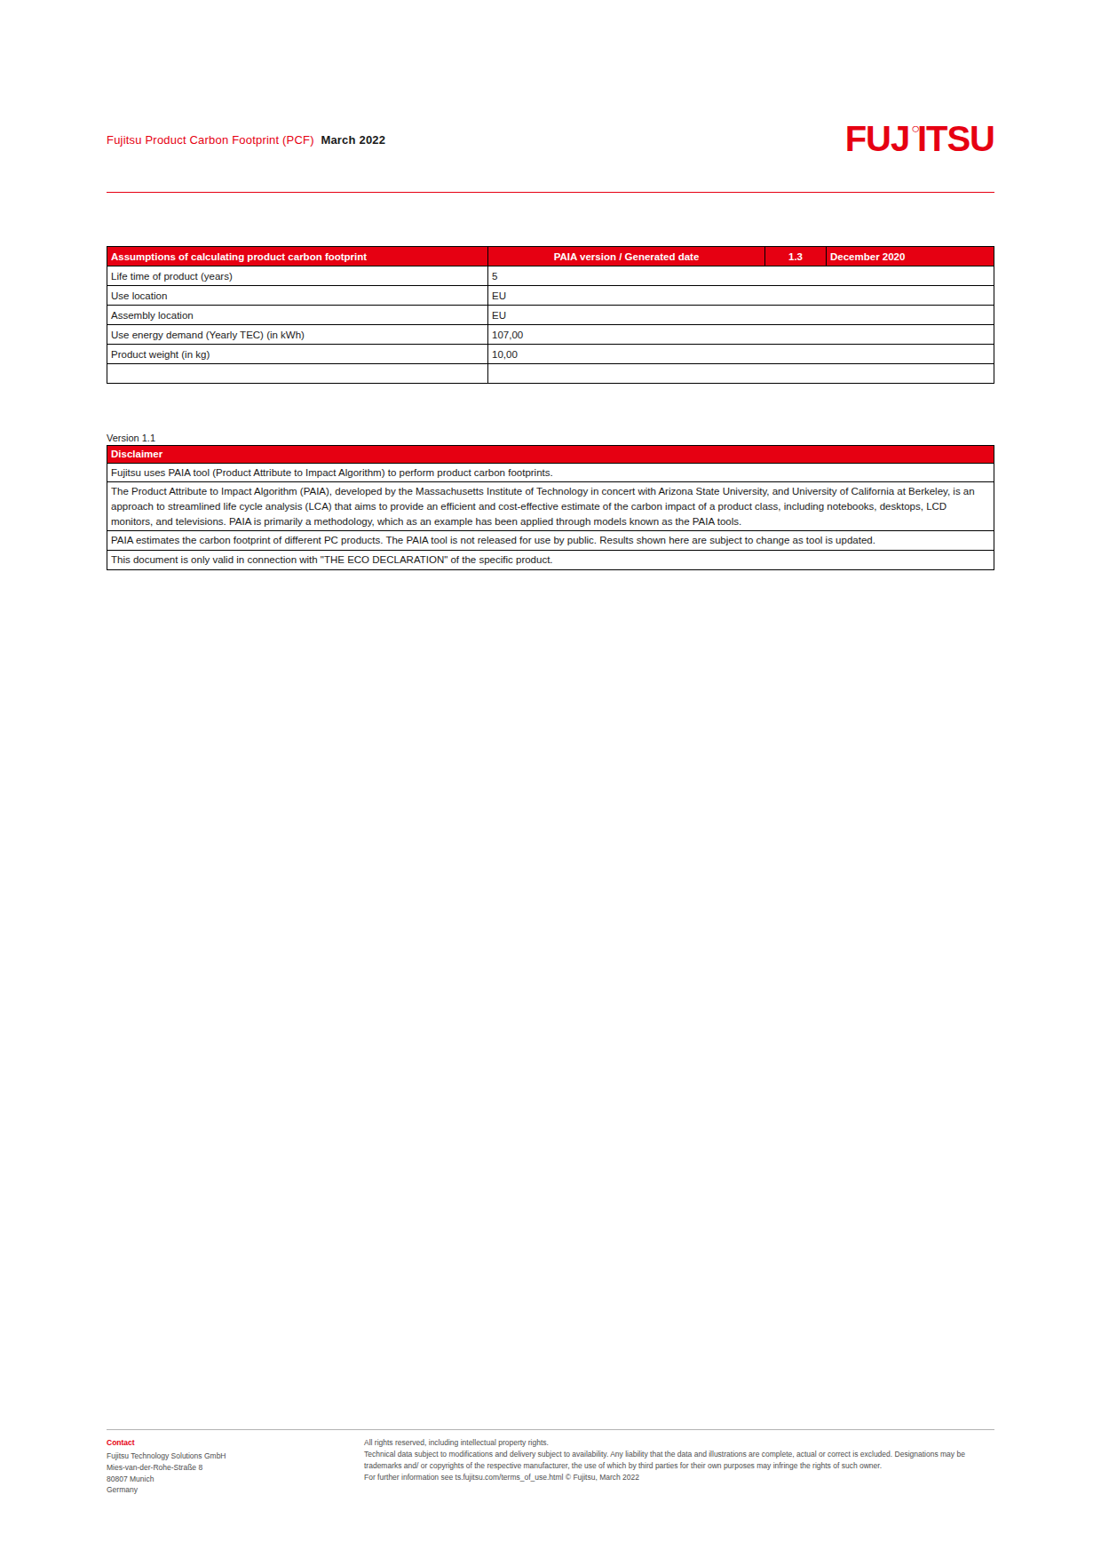Fujitsu Product Carbon Footprint (PCF) March 2022
FUJ○ITSU
| Assumptions of calculating product carbon footprint | PAIA version / Generated date | 1.3 | December 2020 |
| --- | --- | --- | --- |
| Life time of product (years) | 5 |
| Use location | EU |
| Assembly location | EU |
| Use energy demand (Yearly TEC) (in kWh) | 107,00 |
| Product weight (in kg) | 10,00 |
Version 1.1
| Disclaimer |
| Fujitsu uses PAIA tool (Product Attribute to Impact Algorithm) to perform product carbon footprints. |
| The Product Attribute to Impact Algorithm (PAIA), developed by the Massachusetts Institute of Technology in concert with Arizona State University, and University of California at Berkeley, is an approach to streamlined life cycle analysis (LCA) that aims to provide an efficient and cost-effective estimate of the carbon impact of a product class, including notebooks, desktops, LCD monitors, and televisions. PAIA is primarily a methodology, which as an example has been applied through models known as the PAIA tools. |
| PAIA estimates the carbon footprint of different PC products. The PAIA tool is not released for use by public. Results shown here are subject to change as tool is updated. |
| This document is only valid in connection with "THE ECO DECLARATION" of the specific product. |
Contact
Fujitsu Technology Solutions GmbH
Mies-van-der-Rohe-Straße 8
80807 Munich
Germany
All rights reserved, including intellectual property rights.
Technical data subject to modifications and delivery subject to availability. Any liability that the data and illustrations are complete, actual or correct is excluded. Designations may be trademarks and/ or copyrights of the respective manufacturer, the use of which by third parties for their own purposes may infringe the rights of such owner.
For further information see ts.fujitsu.com/terms_of_use.html © Fujitsu, March 2022